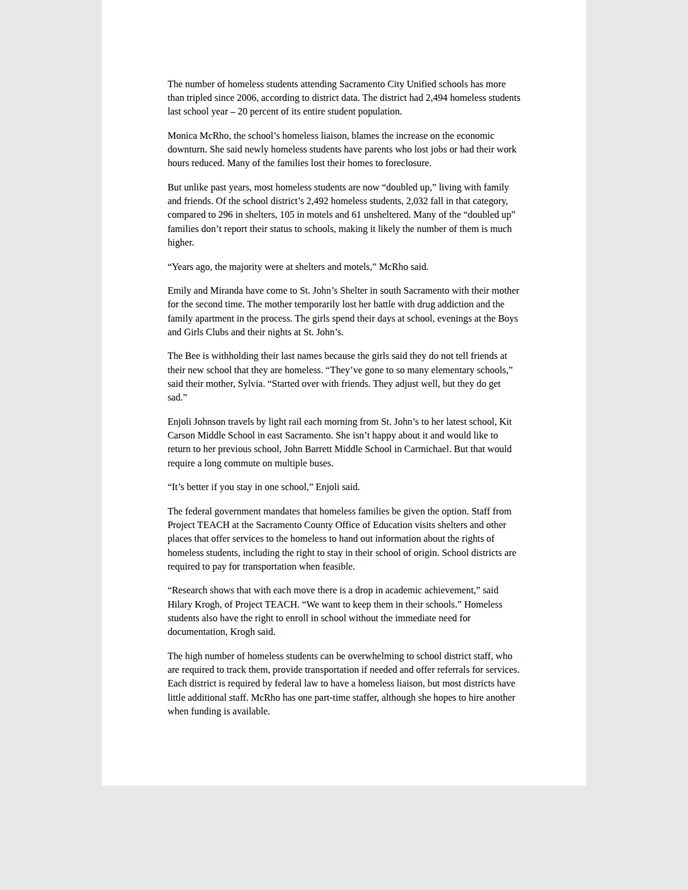The number of homeless students attending Sacramento City Unified schools has more than tripled since 2006, according to district data. The district had 2,494 homeless students last school year – 20 percent of its entire student population.
Monica McRho, the school’s homeless liaison, blames the increase on the economic downturn. She said newly homeless students have parents who lost jobs or had their work hours reduced. Many of the families lost their homes to foreclosure.
But unlike past years, most homeless students are now “doubled up,” living with family and friends. Of the school district’s 2,492 homeless students, 2,032 fall in that category, compared to 296 in shelters, 105 in motels and 61 unsheltered. Many of the “doubled up” families don’t report their status to schools, making it likely the number of them is much higher.
“Years ago, the majority were at shelters and motels,” McRho said.
Emily and Miranda have come to St. John’s Shelter in south Sacramento with their mother for the second time. The mother temporarily lost her battle with drug addiction and the family apartment in the process. The girls spend their days at school, evenings at the Boys and Girls Clubs and their nights at St. John’s.
The Bee is withholding their last names because the girls said they do not tell friends at their new school that they are homeless. “They’ve gone to so many elementary schools,” said their mother, Sylvia. “Started over with friends. They adjust well, but they do get sad.”
Enjoli Johnson travels by light rail each morning from St. John’s to her latest school, Kit Carson Middle School in east Sacramento. She isn’t happy about it and would like to return to her previous school, John Barrett Middle School in Carmichael. But that would require a long commute on multiple buses.
“It’s better if you stay in one school,” Enjoli said.
The federal government mandates that homeless families be given the option. Staff from Project TEACH at the Sacramento County Office of Education visits shelters and other places that offer services to the homeless to hand out information about the rights of homeless students, including the right to stay in their school of origin. School districts are required to pay for transportation when feasible.
“Research shows that with each move there is a drop in academic achievement,” said Hilary Krogh, of Project TEACH. “We want to keep them in their schools.” Homeless students also have the right to enroll in school without the immediate need for documentation, Krogh said.
The high number of homeless students can be overwhelming to school district staff, who are required to track them, provide transportation if needed and offer referrals for services. Each district is required by federal law to have a homeless liaison, but most districts have little additional staff. McRho has one part-time staffer, although she hopes to hire another when funding is available.